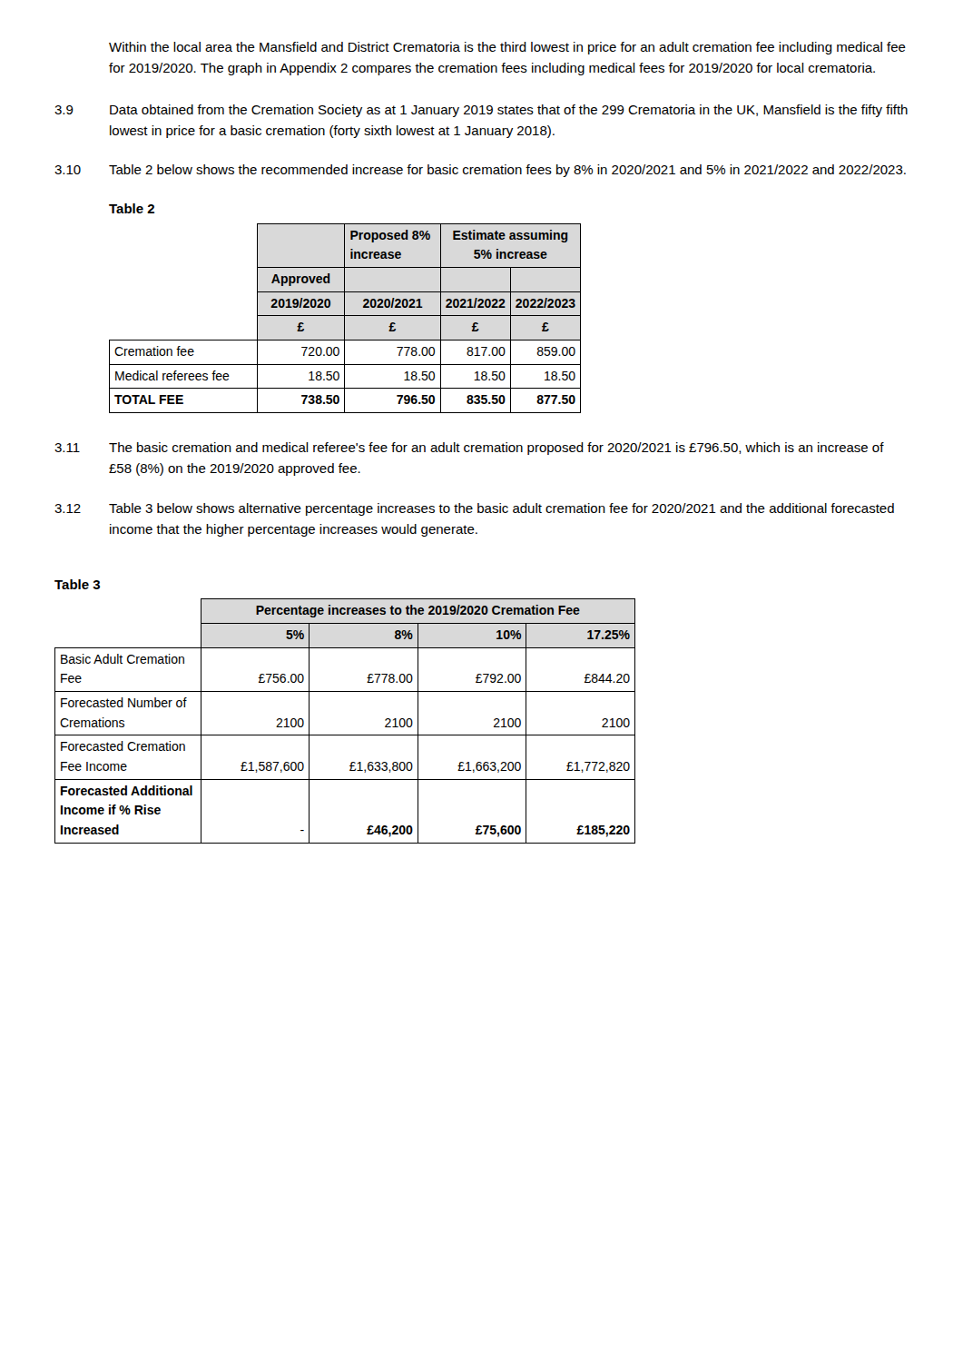Within the local area the Mansfield and District Crematoria is the third lowest in price for an adult cremation fee including medical fee for 2019/2020. The graph in Appendix 2 compares the cremation fees including medical fees for 2019/2020 for local crematoria.
3.9
Data obtained from the Cremation Society as at 1 January 2019 states that of the 299 Crematoria in the UK, Mansfield is the fifty fifth lowest in price for a basic cremation (forty sixth lowest at 1 January 2018).
3.10
Table 2 below shows the recommended increase for basic cremation fees by 8% in 2020/2021 and 5% in 2021/2022 and 2022/2023.
Table 2
| | | Proposed 8% increase | Estimate assuming 5% increase |
| | Approved | | | |
| | 2019/2020 | 2020/2021 | 2021/2022 | 2022/2023 |
| | £ | £ | £ | £ |
| Cremation fee | 720.00 | 778.00 | 817.00 | 859.00 |
| Medical referees fee | 18.50 | 18.50 | 18.50 | 18.50 |
| TOTAL FEE | 738.50 | 796.50 | 835.50 | 877.50 |
3.11
The basic cremation and medical referee's fee for an adult cremation proposed for 2020/2021 is £796.50, which is an increase of £58 (8%) on the 2019/2020 approved fee.
3.12
Table 3 below shows alternative percentage increases to the basic adult cremation fee for 2020/2021 and the additional forecasted income that the higher percentage increases would generate.
Table 3
| | Percentage increases to the 2019/2020 Cremation Fee |
| | 5% | 8% | 10% | 17.25% |
| Basic Adult Cremation Fee | £756.00 | £778.00 | £792.00 | £844.20 |
| Forecasted Number of Cremations | 2100 | 2100 | 2100 | 2100 |
| Forecasted Cremation Fee Income | £1,587,600 | £1,633,800 | £1,663,200 | £1,772,820 |
| Forecasted Additional Income if % Rise Increased | - | £46,200 | £75,600 | £185,220 |